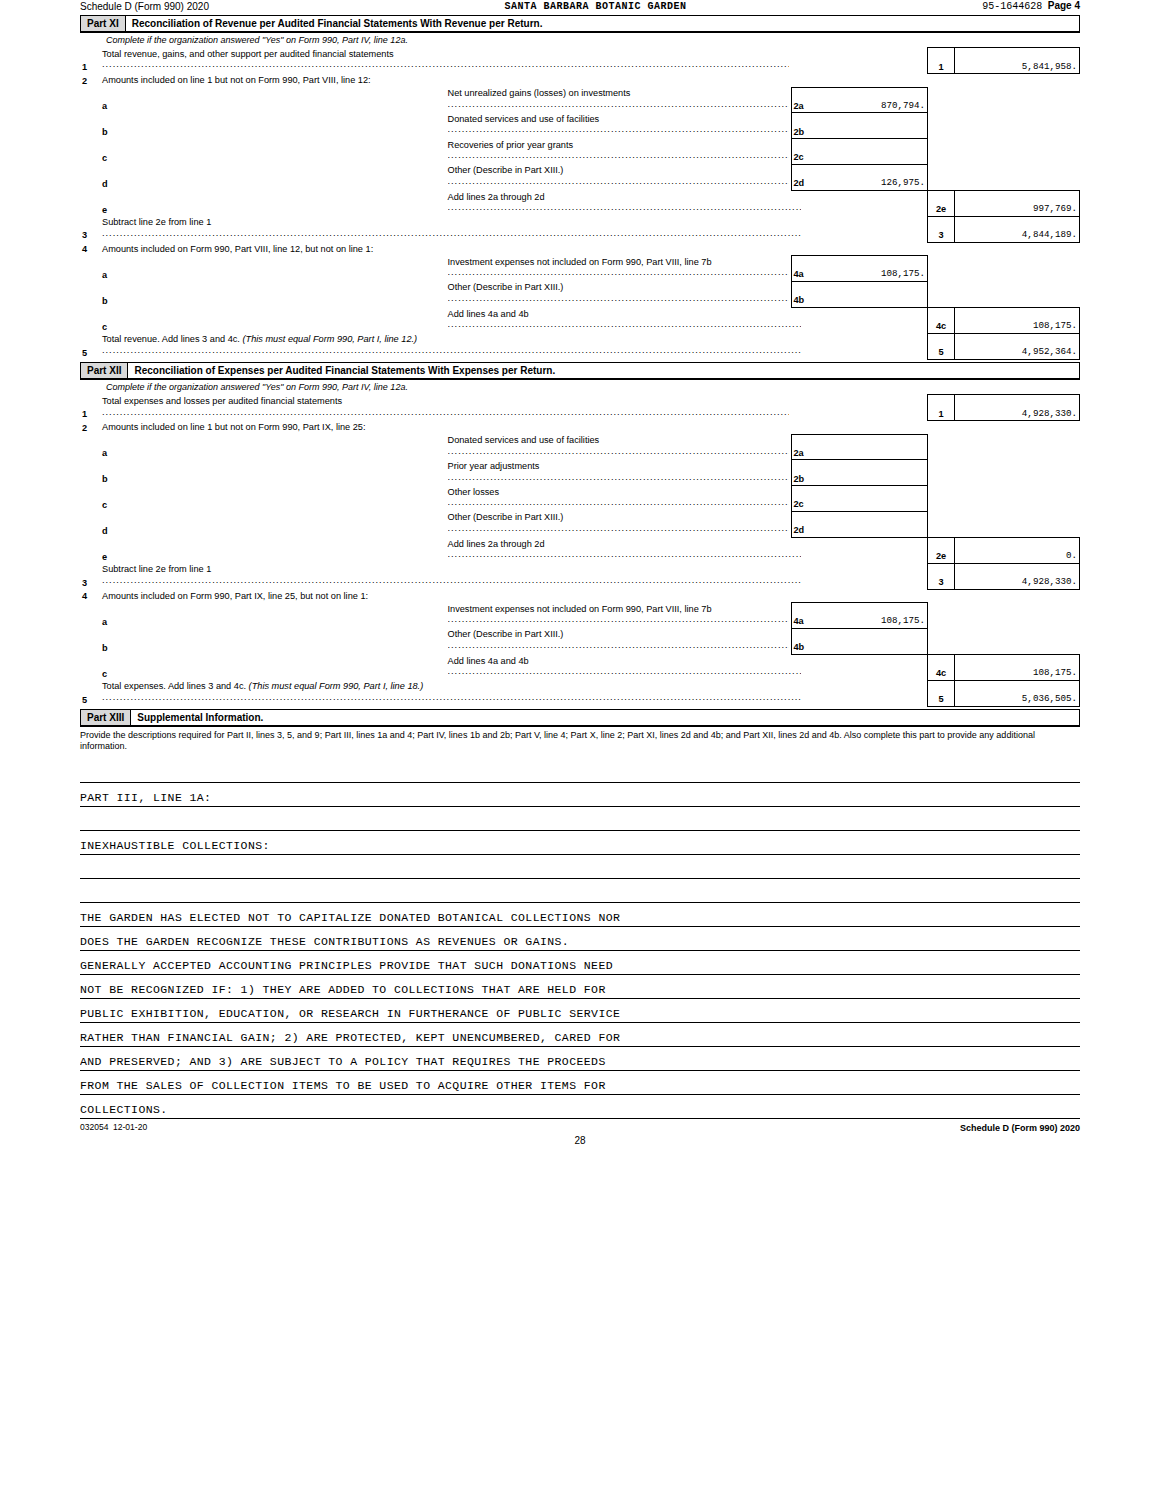Schedule D (Form 990) 2020
SANTA BARBARA BOTANIC GARDEN
95-1644628 Page 4
Part XI
Reconciliation of Revenue per Audited Financial Statements With Revenue per Return.
Complete if the organization answered "Yes" on Form 990, Part IV, line 12a.
| 1 | Total revenue, gains, and other support per audited financial statements | | | 1 | 5,841,958. |
| 2 | Amounts included on line 1 but not on Form 990, Part VIII, line 12: |
| | a | Net unrealized gains (losses) on investments | 2a | 870,794. | | |
| | b | Donated services and use of facilities | 2b | | | |
| | c | Recoveries of prior year grants | 2c | | | |
| | d | Other (Describe in Part XIII.) | 2d | 126,975. | | |
| | e | Add lines 2a through 2d | | 2e | 997,769. |
| 3 | Subtract line 2e from line 1 | | 3 | 4,844,189. |
| 4 | Amounts included on Form 990, Part VIII, line 12, but not on line 1: |
| | a | Investment expenses not included on Form 990, Part VIII, line 7b | 4a | 108,175. | | |
| | b | Other (Describe in Part XIII.) | 4b | | | |
| | c | Add lines 4a and 4b | | 4c | 108,175. |
| 5 | Total revenue. Add lines 3 and 4c. (This must equal Form 990, Part I, line 12.) | | 5 | 4,952,364. |
Part XII
Reconciliation of Expenses per Audited Financial Statements With Expenses per Return.
Complete if the organization answered "Yes" on Form 990, Part IV, line 12a.
| 1 | Total expenses and losses per audited financial statements | | | 1 | 4,928,330. |
| 2 | Amounts included on line 1 but not on Form 990, Part IX, line 25: |
| | a | Donated services and use of facilities | 2a | | | |
| | b | Prior year adjustments | 2b | | | |
| | c | Other losses | 2c | | | |
| | d | Other (Describe in Part XIII.) | 2d | | | |
| | e | Add lines 2a through 2d | | 2e | 0. |
| 3 | Subtract line 2e from line 1 | | 3 | 4,928,330. |
| 4 | Amounts included on Form 990, Part IX, line 25, but not on line 1: |
| | a | Investment expenses not included on Form 990, Part VIII, line 7b | 4a | 108,175. | | |
| | b | Other (Describe in Part XIII.) | 4b | | | |
| | c | Add lines 4a and 4b | | 4c | 108,175. |
| 5 | Total expenses. Add lines 3 and 4c. (This must equal Form 990, Part I, line 18.) | | 5 | 5,036,505. |
Part XIII
Supplemental Information.
Provide the descriptions required for Part II, lines 3, 5, and 9; Part III, lines 1a and 4; Part IV, lines 1b and 2b; Part V, line 4; Part X, line 2; Part XI, lines 2d and 4b; and Part XII, lines 2d and 4b. Also complete this part to provide any additional information.
PART III, LINE 1A:
INEXHAUSTIBLE COLLECTIONS:
THE GARDEN HAS ELECTED NOT TO CAPITALIZE DONATED BOTANICAL COLLECTIONS NOR
DOES THE GARDEN RECOGNIZE THESE CONTRIBUTIONS AS REVENUES OR GAINS.
GENERALLY ACCEPTED ACCOUNTING PRINCIPLES PROVIDE THAT SUCH DONATIONS NEED
NOT BE RECOGNIZED IF: 1) THEY ARE ADDED TO COLLECTIONS THAT ARE HELD FOR
PUBLIC EXHIBITION, EDUCATION, OR RESEARCH IN FURTHERANCE OF PUBLIC SERVICE
RATHER THAN FINANCIAL GAIN; 2) ARE PROTECTED, KEPT UNENCUMBERED, CARED FOR
AND PRESERVED; AND 3) ARE SUBJECT TO A POLICY THAT REQUIRES THE PROCEEDS
FROM THE SALES OF COLLECTION ITEMS TO BE USED TO ACQUIRE OTHER ITEMS FOR
COLLECTIONS.
032054 12-01-20
Schedule D (Form 990) 2020
28